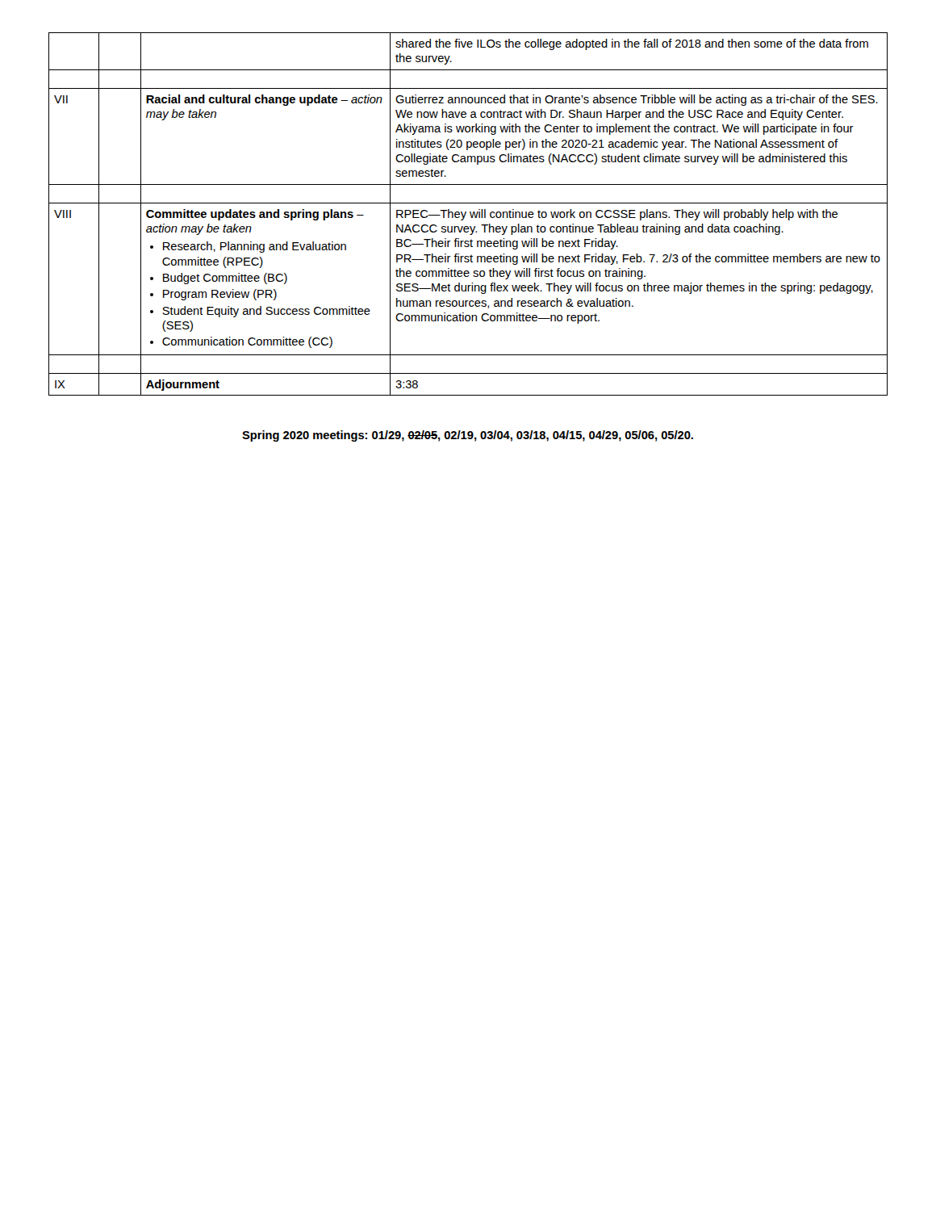| | | | shared the five ILOs the college adopted in the fall of 2018 and then some of the data from the survey. |
| VII | | Racial and cultural change update – action may be taken | Gutierrez announced that in Orante’s absence Tribble will be acting as a tri-chair of the SES. We now have a contract with Dr. Shaun Harper and the USC Race and Equity Center. Akiyama is working with the Center to implement the contract. We will participate in four institutes (20 people per) in the 2020-21 academic year. The National Assessment of Collegiate Campus Climates (NACCC) student climate survey will be administered this semester. |
| VIII | | Committee updates and spring plans – action may be taken Research, Planning and Evaluation Committee (RPEC) Budget Committee (BC) Program Review (PR) Student Equity and Success Committee (SES) Communication Committee (CC) | RPEC—They will continue to work on CCSSE plans. They will probably help with the NACCC survey. They plan to continue Tableau training and data coaching. BC—Their first meeting will be next Friday. PR—Their first meeting will be next Friday, Feb. 7. 2/3 of the committee members are new to the committee so they will first focus on training. SES—Met during flex week. They will focus on three major themes in the spring: pedagogy, human resources, and research & evaluation. Communication Committee—no report. |
| IX | | Adjournment | 3:38 |
Spring 2020 meetings: 01/29, 02/05, 02/19, 03/04, 03/18, 04/15, 04/29, 05/06, 05/20.